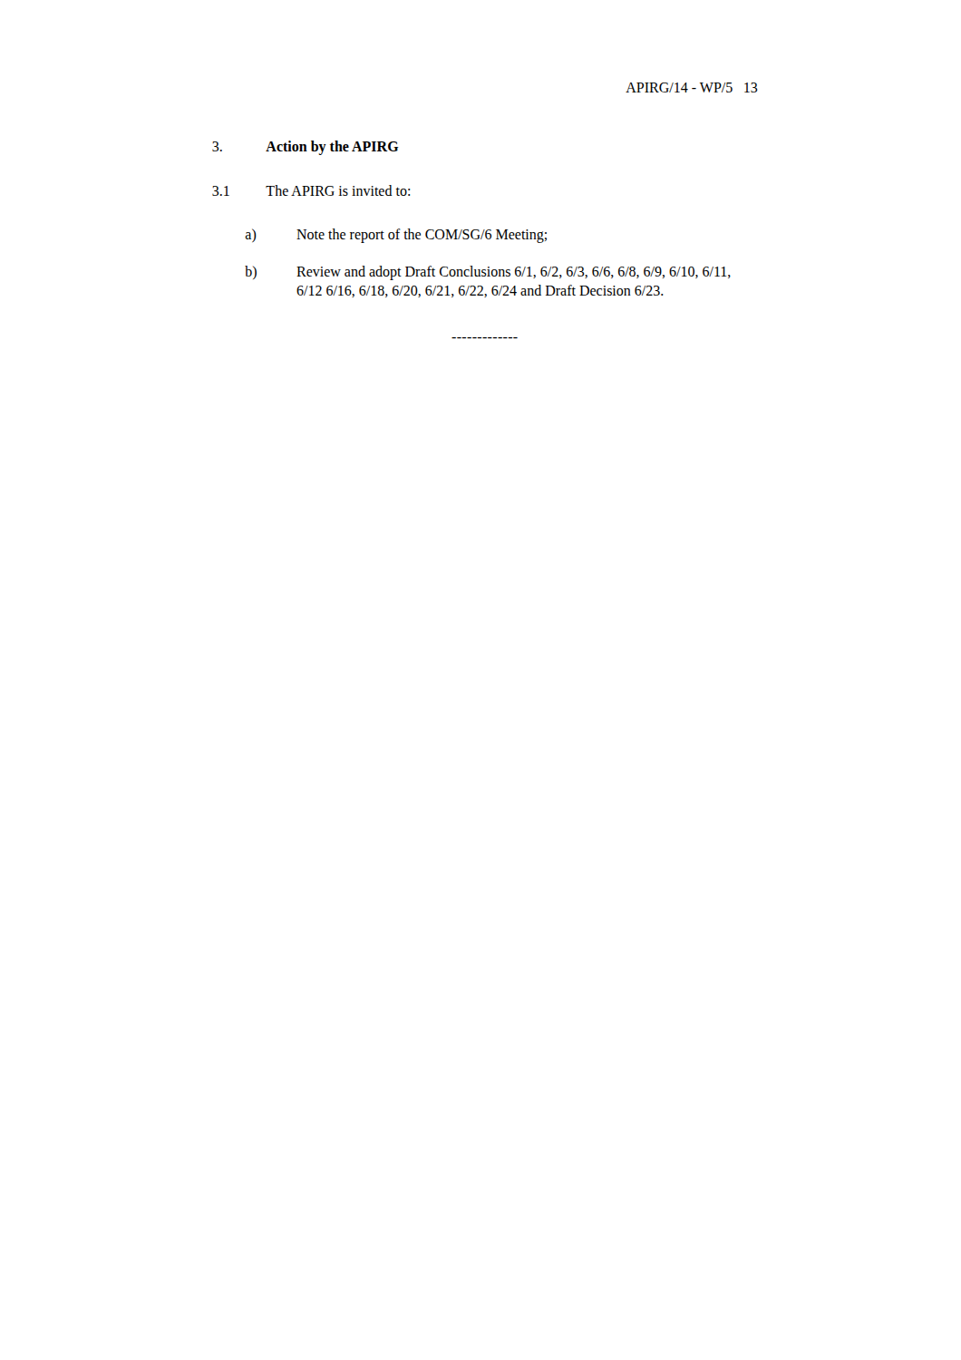APIRG/14 - WP/513
3.
Action by the APIRG
3.1
The APIRG is invited to:
a)
Note the report of the COM/SG/6 Meeting;
b)
Review and adopt Draft Conclusions 6/1, 6/2, 6/3, 6/6, 6/8, 6/9, 6/10, 6/11, 6/12 6/16, 6/18, 6/20, 6/21, 6/22, 6/24 and Draft Decision 6/23.
-------------